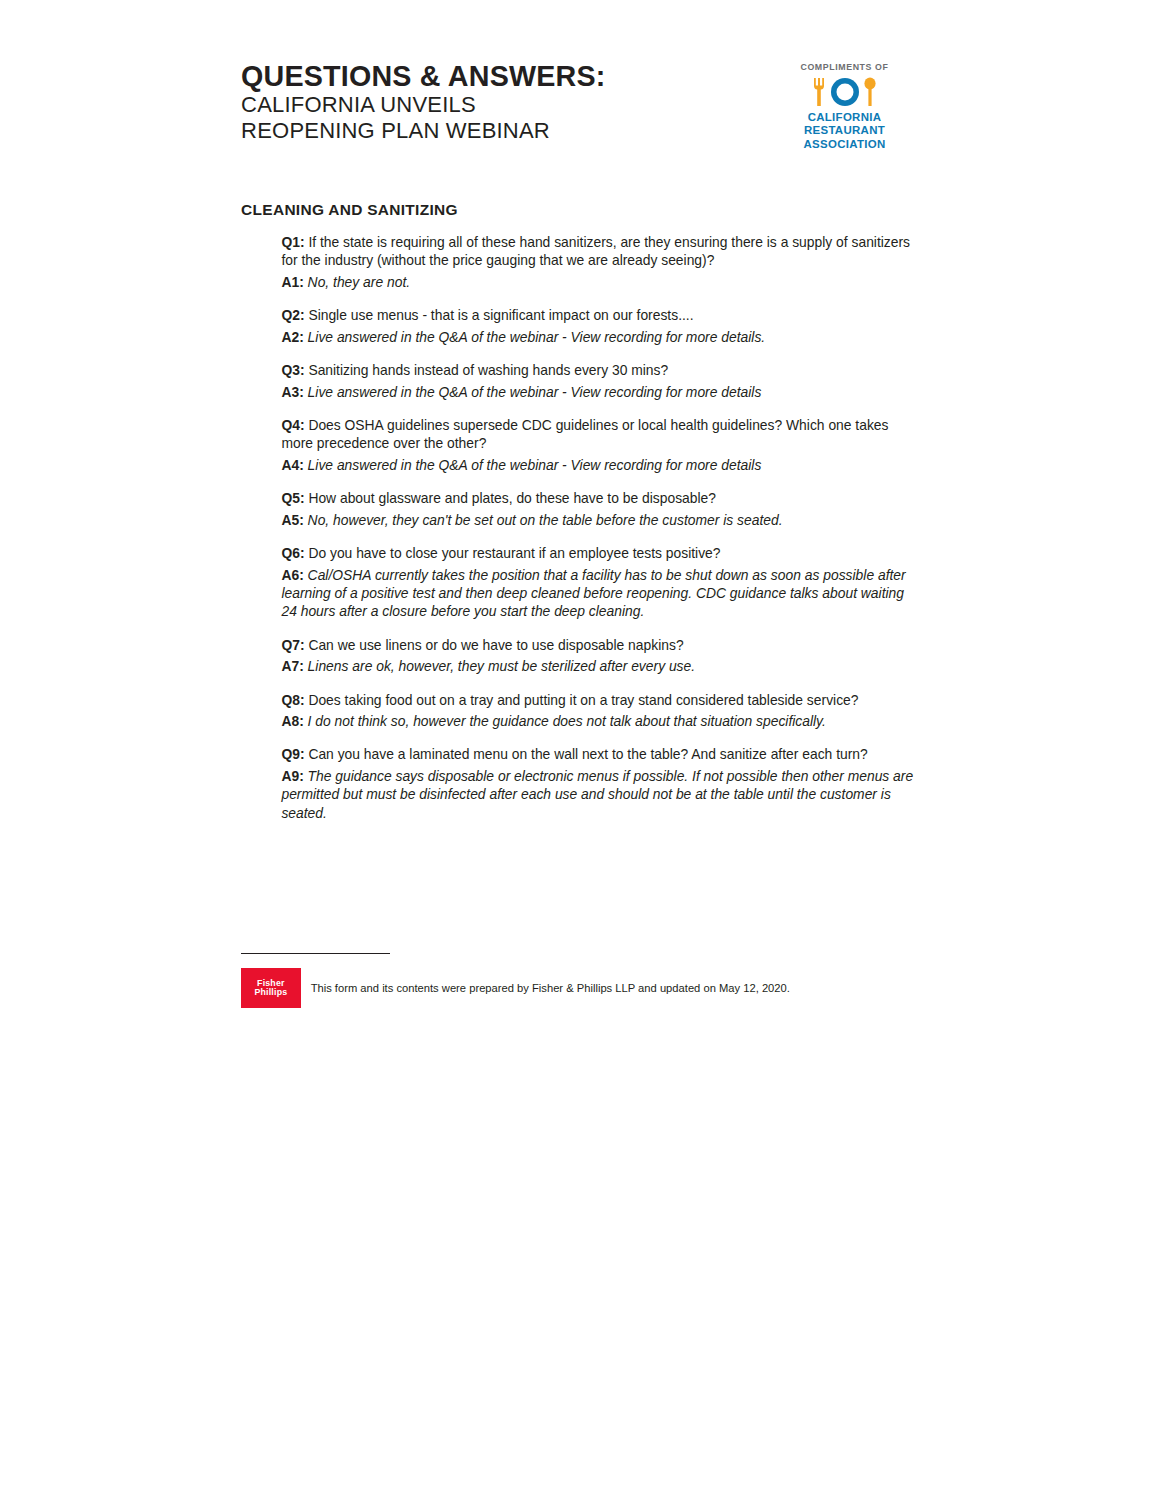QUESTIONS & ANSWERS:
CALIFORNIA UNVEILS
REOPENING PLAN WEBINAR
Compliments of
CALIFORNIA
RESTAURANT
ASSOCIATION
CLEANING AND SANITIZING
Q1: If the state is requiring all of these hand sanitizers, are they ensuring there is a supply of sanitizers for the industry (without the price gauging that we are already seeing)?
A1: No, they are not.
Q2: Single use menus - that is a significant impact on our forests....
A2: Live answered in the Q&A of the webinar - View recording for more details.
Q3: Sanitizing hands instead of washing hands every 30 mins?
A3: Live answered in the Q&A of the webinar - View recording for more details
Q4: Does OSHA guidelines supersede CDC guidelines or local health guidelines? Which one takes more precedence over the other?
A4: Live answered in the Q&A of the webinar - View recording for more details
Q5: How about glassware and plates, do these have to be disposable?
A5: No, however, they can't be set out on the table before the customer is seated.
Q6: Do you have to close your restaurant if an employee tests positive?
A6: Cal/OSHA currently takes the position that a facility has to be shut down as soon as possible after learning of a positive test and then deep cleaned before reopening. CDC guidance talks about waiting 24 hours after a closure before you start the deep cleaning.
Q7: Can we use linens or do we have to use disposable napkins?
A7: Linens are ok, however, they must be sterilized after every use.
Q8: Does taking food out on a tray and putting it on a tray stand considered tableside service?
A8: I do not think so, however the guidance does not talk about that situation specifically.
Q9: Can you have a laminated menu on the wall next to the table? And sanitize after each turn?
A9: The guidance says disposable or electronic menus if possible. If not possible then other menus are permitted but must be disinfected after each use and should not be at the table until the customer is seated.
Fisher Phillips
This form and its contents were prepared by Fisher & Phillips LLP and updated on May 12, 2020.